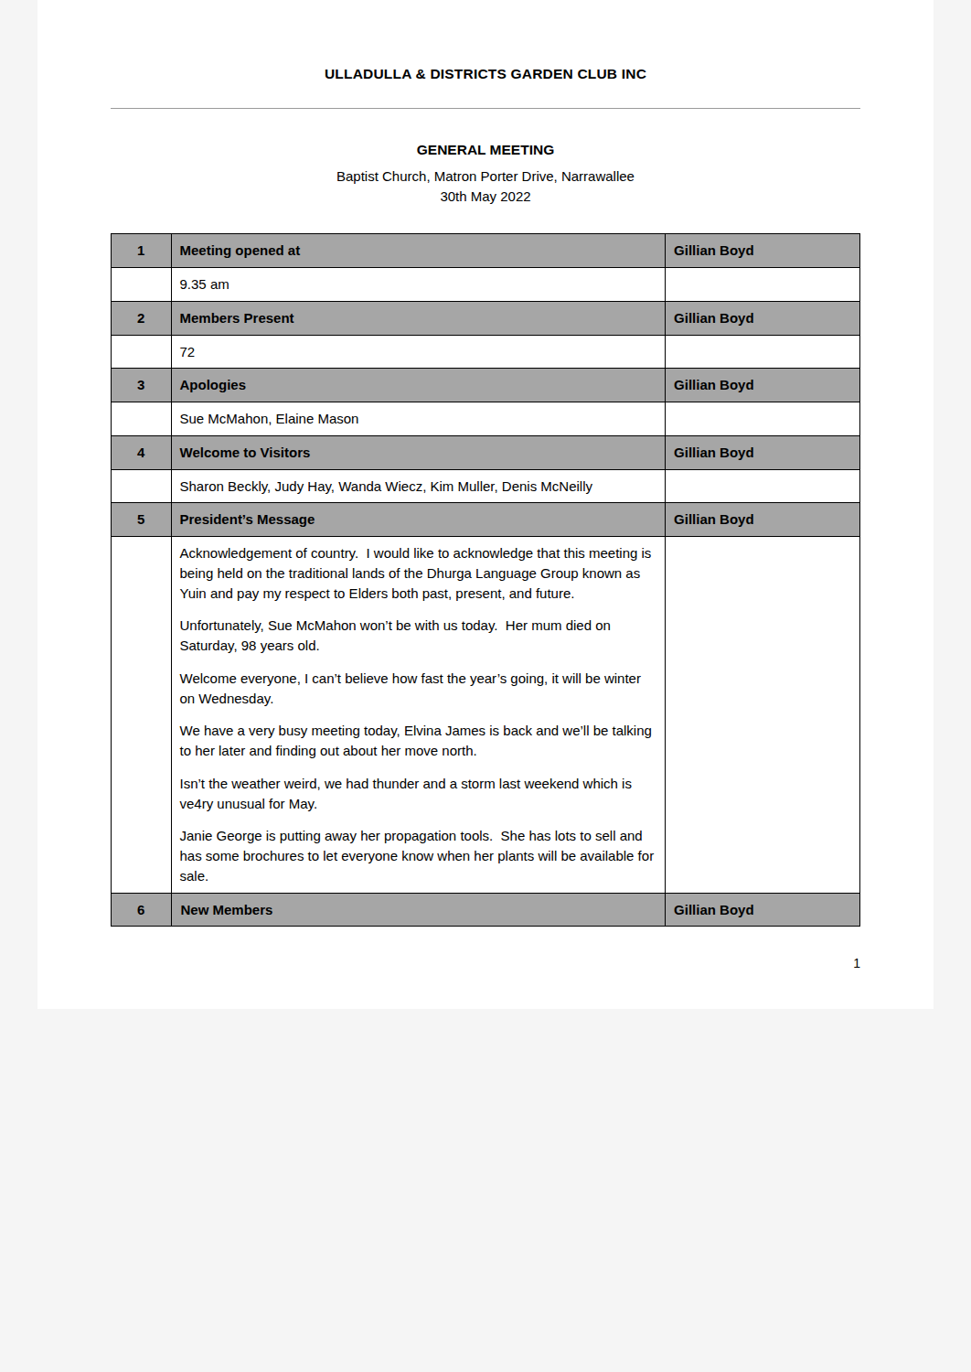ULLADULLA & DISTRICTS GARDEN CLUB INC
GENERAL MEETING
Baptist Church, Matron Porter Drive, Narrawallee
30th May 2022
| 1 | Meeting opened at | Gillian Boyd |
| | 9.35 am | |
| 2 | Members Present | Gillian Boyd |
| | 72 | |
| 3 | Apologies | Gillian Boyd |
| | Sue McMahon, Elaine Mason | |
| 4 | Welcome to Visitors | Gillian Boyd |
| | Sharon Beckly, Judy Hay, Wanda Wiecz, Kim Muller, Denis McNeilly | |
| 5 | President’s Message | Gillian Boyd |
| | Acknowledgement of country. I would like to acknowledge that this meeting is being held on the traditional lands of the Dhurga Language Group known as Yuin and pay my respect to Elders both past, present, and future. Unfortunately, Sue McMahon won’t be with us today. Her mum died on Saturday, 98 years old. Welcome everyone, I can’t believe how fast the year’s going, it will be winter on Wednesday. We have a very busy meeting today, Elvina James is back and we’ll be talking to her later and finding out about her move north. Isn’t the weather weird, we had thunder and a storm last weekend which is ve4ry unusual for May. Janie George is putting away her propagation tools. She has lots to sell and has some brochures to let everyone know when her plants will be available for sale. | |
| 6 | New Members | Gillian Boyd |
1